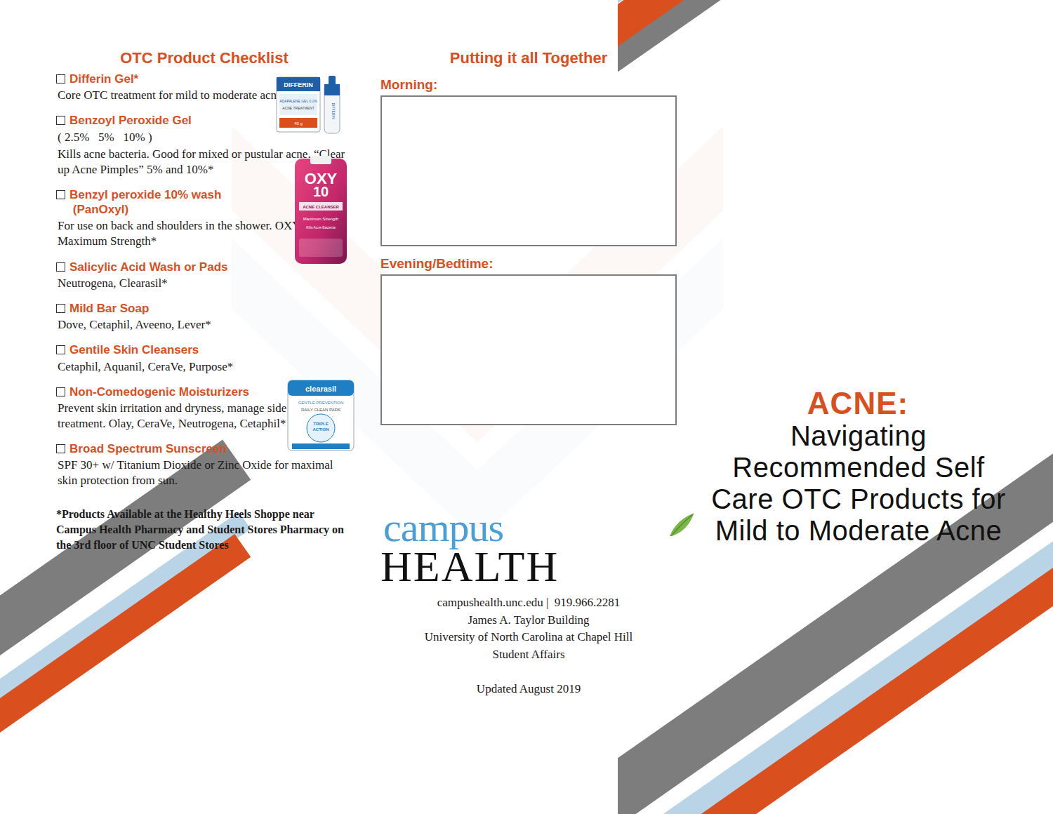OTC Product Checklist
DIFFERIN ADAPALENE GEL 0.1% ACNE TREATMENT 45 g DIFFERIN
OXY 10 ACNE CLEANSER Maximum Strength Kills Acne Bacteria
clearasil GENTLE PREVENTION DAILY CLEAN PADS TRIPLE ACTION
Differin Gel*
Core OTC treatment for mild to moderate acne.
Benzoyl Peroxide Gel
( 2.5% 5% 10% )
Kills acne bacteria. Good for mixed or pustular acne. “Clear up Acne Pimples” 5% and 10%*
Benzyl peroxide 10% wash
(PanOxyl)
For use on back and shoulders in the shower. OXY 10 Maximum Strength*
Salicylic Acid Wash or Pads
Neutrogena, Clearasil*
Mild Bar Soap
Dove, Cetaphil, Aveeno, Lever*
Gentile Skin Cleansers
Cetaphil, Aquanil, CeraVe, Purpose*
Non-Comedogenic Moisturizers
Prevent skin irritation and dryness, manage side effects to treatment. Olay, CeraVe, Neutrogena, Cetaphil*
Broad Spectrum Sunscreen
SPF 30+ w/ Titanium Dioxide or Zinc Oxide for maximal skin protection from sun.
*Products Available at the Healthy Heels Shoppe near Campus Health Pharmacy and Student Stores Pharmacy on the 3rd floor of UNC Student Stores
Putting it all Together
Morning:
Evening/Bedtime:
campus HEALTH
campushealth.unc.edu | 919.966.2281
James A. Taylor Building
University of North Carolina at Chapel Hill
Student Affairs
Updated August 2019
ACNE: Navigating Recommended Self Care OTC Products for Mild to Moderate Acne